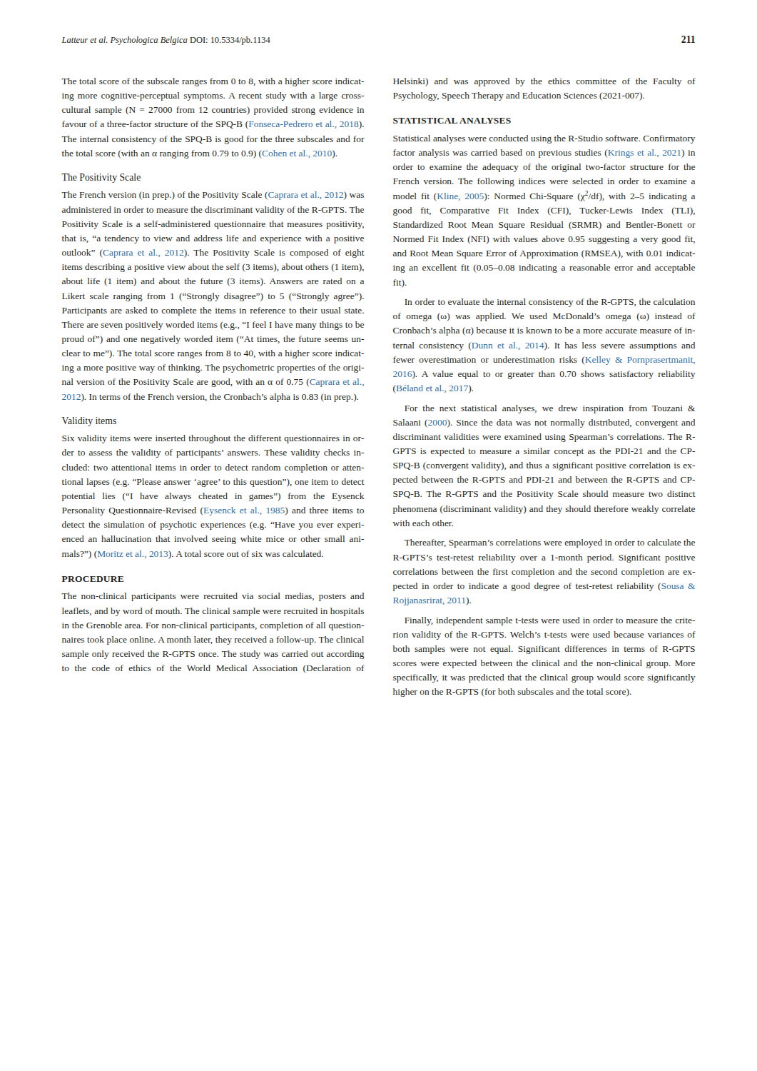Latteur et al. Psychologica Belgica DOI: 10.5334/pb.1134
211
The total score of the subscale ranges from 0 to 8, with a higher score indicating more cognitive-perceptual symptoms. A recent study with a large cross-cultural sample (N = 27000 from 12 countries) provided strong evidence in favour of a three-factor structure of the SPQ-B (Fonseca-Pedrero et al., 2018). The internal consistency of the SPQ-B is good for the three subscales and for the total score (with an α ranging from 0.79 to 0.9) (Cohen et al., 2010).
The Positivity Scale
The French version (in prep.) of the Positivity Scale (Caprara et al., 2012) was administered in order to measure the discriminant validity of the R-GPTS. The Positivity Scale is a self-administered questionnaire that measures positivity, that is, “a tendency to view and address life and experience with a positive outlook” (Caprara et al., 2012). The Positivity Scale is composed of eight items describing a positive view about the self (3 items), about others (1 item), about life (1 item) and about the future (3 items). Answers are rated on a Likert scale ranging from 1 (“Strongly disagree”) to 5 (“Strongly agree”). Participants are asked to complete the items in reference to their usual state. There are seven positively worded items (e.g., “I feel I have many things to be proud of”) and one negatively worded item (“At times, the future seems unclear to me”). The total score ranges from 8 to 40, with a higher score indicating a more positive way of thinking. The psychometric properties of the original version of the Positivity Scale are good, with an α of 0.75 (Caprara et al., 2012). In terms of the French version, the Cronbach’s alpha is 0.83 (in prep.).
Validity items
Six validity items were inserted throughout the different questionnaires in order to assess the validity of participants’ answers. These validity checks included: two attentional items in order to detect random completion or attentional lapses (e.g. “Please answer ‘agree’ to this question”), one item to detect potential lies (“I have always cheated in games”) from the Eysenck Personality Questionnaire-Revised (Eysenck et al., 1985) and three items to detect the simulation of psychotic experiences (e.g. “Have you ever experienced an hallucination that involved seeing white mice or other small animals?”) (Moritz et al., 2013). A total score out of six was calculated.
Procedure
The non-clinical participants were recruited via social medias, posters and leaflets, and by word of mouth. The clinical sample were recruited in hospitals in the Grenoble area. For non-clinical participants, completion of all questionnaires took place online. A month later, they received a follow-up. The clinical sample only received the R-GPTS once. The study was carried out according to the code of ethics of the World Medical Association (Declaration of Helsinki) and was approved by the ethics committee of the Faculty of Psychology, Speech Therapy and Education Sciences (2021-007).
Statistical analyses
Statistical analyses were conducted using the R-Studio software. Confirmatory factor analysis was carried based on previous studies (Krings et al., 2021) in order to examine the adequacy of the original two-factor structure for the French version. The following indices were selected in order to examine a model fit (Kline, 2005): Normed Chi-Square (χ2/df), with 2–5 indicating a good fit, Comparative Fit Index (CFI), Tucker-Lewis Index (TLI), Standardized Root Mean Square Residual (SRMR) and Bentler-Bonett or Normed Fit Index (NFI) with values above 0.95 suggesting a very good fit, and Root Mean Square Error of Approximation (RMSEA), with 0.01 indicating an excellent fit (0.05–0.08 indicating a reasonable error and acceptable fit).
In order to evaluate the internal consistency of the R-GPTS, the calculation of omega (ω) was applied. We used McDonald’s omega (ω) instead of Cronbach’s alpha (α) because it is known to be a more accurate measure of internal consistency (Dunn et al., 2014). It has less severe assumptions and fewer overestimation or underestimation risks (Kelley & Pornprasertmanit, 2016). A value equal to or greater than 0.70 shows satisfactory reliability (Béland et al., 2017).
For the next statistical analyses, we drew inspiration from Touzani & Salaani (2000). Since the data was not normally distributed, convergent and discriminant validities were examined using Spearman’s correlations. The R-GPTS is expected to measure a similar concept as the PDI-21 and the CP-SPQ-B (convergent validity), and thus a significant positive correlation is expected between the R-GPTS and PDI-21 and between the R-GPTS and CP-SPQ-B. The R-GPTS and the Positivity Scale should measure two distinct phenomena (discriminant validity) and they should therefore weakly correlate with each other.
Thereafter, Spearman’s correlations were employed in order to calculate the R-GPTS’s test-retest reliability over a 1-month period. Significant positive correlations between the first completion and the second completion are expected in order to indicate a good degree of test-retest reliability (Sousa & Rojjanasrirat, 2011).
Finally, independent sample t-tests were used in order to measure the criterion validity of the R-GPTS. Welch’s t-tests were used because variances of both samples were not equal. Significant differences in terms of R-GPTS scores were expected between the clinical and the non-clinical group. More specifically, it was predicted that the clinical group would score significantly higher on the R-GPTS (for both subscales and the total score).